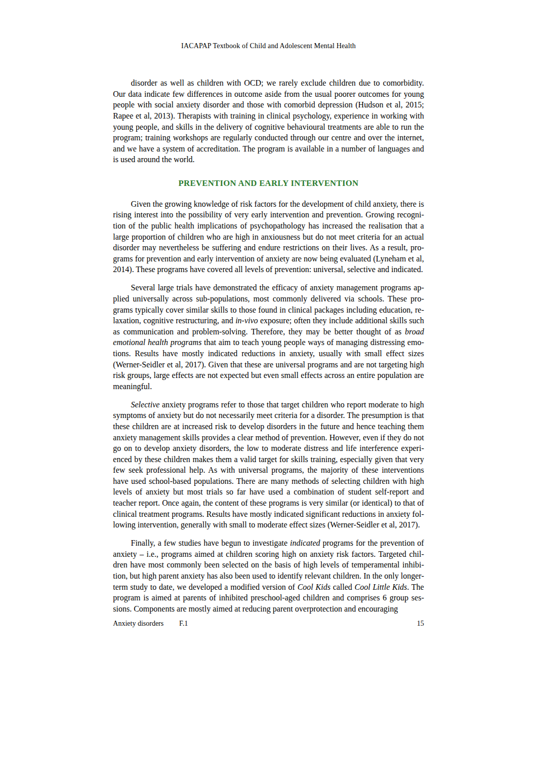IACAPAP Textbook of Child and Adolescent Mental Health
disorder as well as children with OCD; we rarely exclude children due to comorbidity. Our data indicate few differences in outcome aside from the usual poorer outcomes for young people with social anxiety disorder and those with comorbid depression (Hudson et al, 2015; Rapee et al, 2013). Therapists with training in clinical psychology, experience in working with young people, and skills in the delivery of cognitive behavioural treatments are able to run the program; training workshops are regularly conducted through our centre and over the internet, and we have a system of accreditation. The program is available in a number of languages and is used around the world.
Prevention and Early Intervention
Given the growing knowledge of risk factors for the development of child anxiety, there is rising interest into the possibility of very early intervention and prevention. Growing recognition of the public health implications of psychopathology has increased the realisation that a large proportion of children who are high in anxiousness but do not meet criteria for an actual disorder may nevertheless be suffering and endure restrictions on their lives. As a result, programs for prevention and early intervention of anxiety are now being evaluated (Lyneham et al, 2014). These programs have covered all levels of prevention: universal, selective and indicated.
Several large trials have demonstrated the efficacy of anxiety management programs applied universally across sub-populations, most commonly delivered via schools. These programs typically cover similar skills to those found in clinical packages including education, relaxation, cognitive restructuring, and in-vivo exposure; often they include additional skills such as communication and problem-solving. Therefore, they may be better thought of as broad emotional health programs that aim to teach young people ways of managing distressing emotions. Results have mostly indicated reductions in anxiety, usually with small effect sizes (Werner-Seidler et al, 2017). Given that these are universal programs and are not targeting high risk groups, large effects are not expected but even small effects across an entire population are meaningful.
Selective anxiety programs refer to those that target children who report moderate to high symptoms of anxiety but do not necessarily meet criteria for a disorder. The presumption is that these children are at increased risk to develop disorders in the future and hence teaching them anxiety management skills provides a clear method of prevention. However, even if they do not go on to develop anxiety disorders, the low to moderate distress and life interference experienced by these children makes them a valid target for skills training, especially given that very few seek professional help. As with universal programs, the majority of these interventions have used school-based populations. There are many methods of selecting children with high levels of anxiety but most trials so far have used a combination of student self-report and teacher report. Once again, the content of these programs is very similar (or identical) to that of clinical treatment programs. Results have mostly indicated significant reductions in anxiety following intervention, generally with small to moderate effect sizes (Werner-Seidler et al, 2017).
Finally, a few studies have begun to investigate indicated programs for the prevention of anxiety – i.e., programs aimed at children scoring high on anxiety risk factors. Targeted children have most commonly been selected on the basis of high levels of temperamental inhibition, but high parent anxiety has also been used to identify relevant children. In the only longer-term study to date, we developed a modified version of Cool Kids called Cool Little Kids. The program is aimed at parents of inhibited preschool-aged children and comprises 6 group sessions. Components are mostly aimed at reducing parent overprotection and encouraging
Anxiety disorders F.1 15